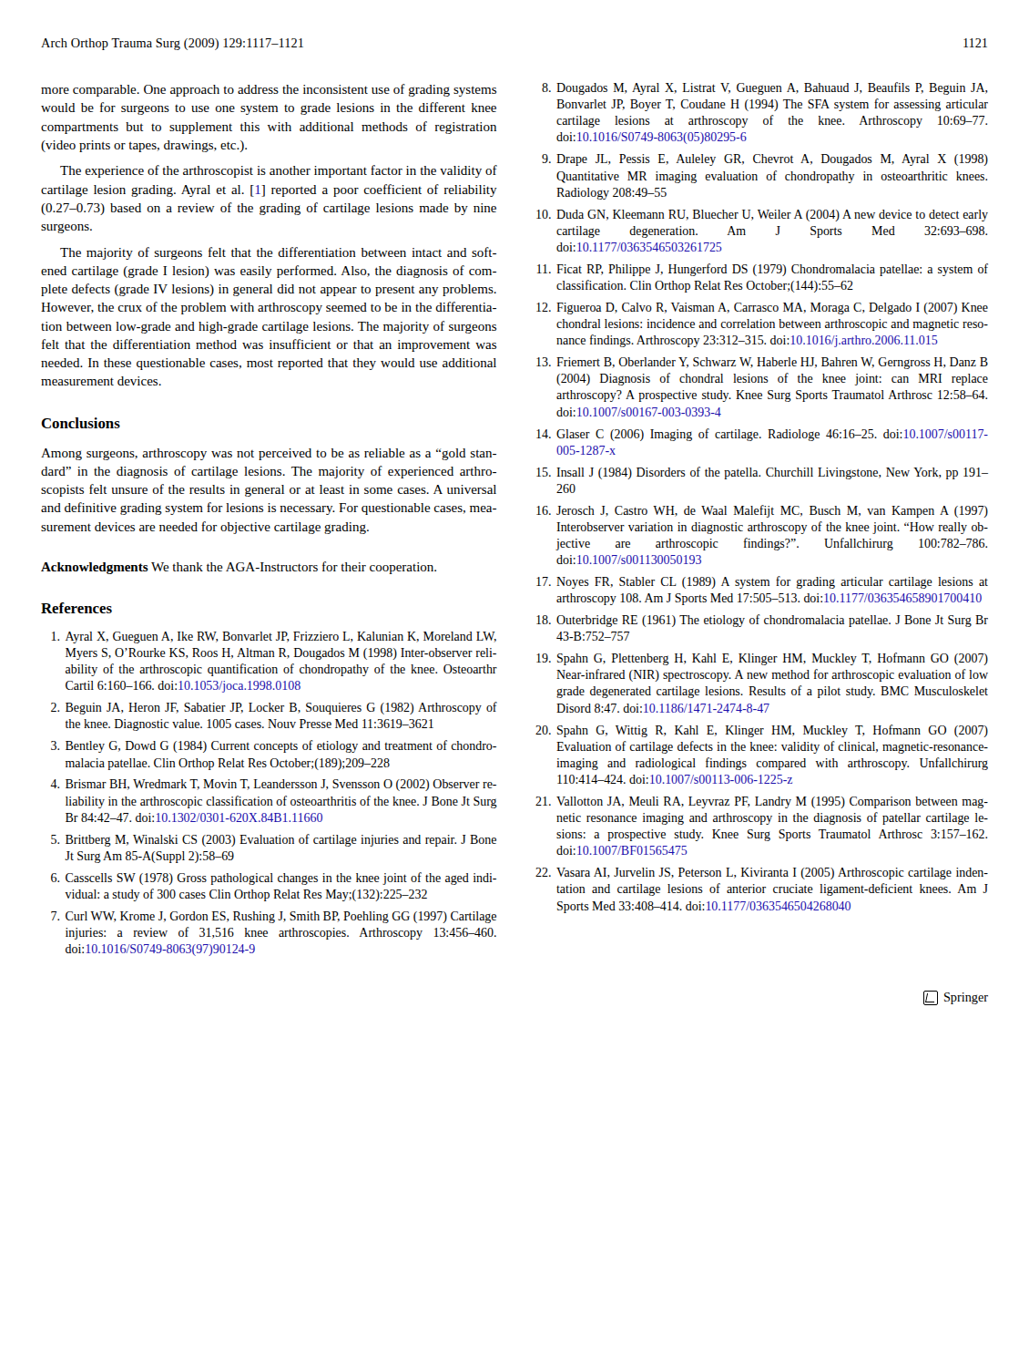Arch Orthop Trauma Surg (2009) 129:1117–1121 1121
more comparable. One approach to address the inconsistent use of grading systems would be for surgeons to use one system to grade lesions in the different knee compartments but to supplement this with additional methods of registration (video prints or tapes, drawings, etc.).
The experience of the arthroscopist is another important factor in the validity of cartilage lesion grading. Ayral et al. [1] reported a poor coefficient of reliability (0.27–0.73) based on a review of the grading of cartilage lesions made by nine surgeons.
The majority of surgeons felt that the differentiation between intact and softened cartilage (grade I lesion) was easily performed. Also, the diagnosis of complete defects (grade IV lesions) in general did not appear to present any problems. However, the crux of the problem with arthroscopy seemed to be in the differentiation between low-grade and high-grade cartilage lesions. The majority of surgeons felt that the differentiation method was insufficient or that an improvement was needed. In these questionable cases, most reported that they would use additional measurement devices.
Conclusions
Among surgeons, arthroscopy was not perceived to be as reliable as a “gold standard” in the diagnosis of cartilage lesions. The majority of experienced arthroscopists felt unsure of the results in general or at least in some cases. A universal and definitive grading system for lesions is necessary. For questionable cases, measurement devices are needed for objective cartilage grading.
Acknowledgments We thank the AGA-Instructors for their cooperation.
References
Ayral X, Gueguen A, Ike RW, Bonvarlet JP, Frizziero L, Kalunian K, Moreland LW, Myers S, O’Rourke KS, Roos H, Altman R, Dougados M (1998) Inter-observer reliability of the arthroscopic quantification of chondropathy of the knee. Osteoarthr Cartil 6:160–166. doi:10.1053/joca.1998.0108
Beguin JA, Heron JF, Sabatier JP, Locker B, Souquieres G (1982) Arthroscopy of the knee. Diagnostic value. 1005 cases. Nouv Presse Med 11:3619–3621
Bentley G, Dowd G (1984) Current concepts of etiology and treatment of chondromalacia patellae. Clin Orthop Relat Res October;(189);209–228
Brismar BH, Wredmark T, Movin T, Leandersson J, Svensson O (2002) Observer reliability in the arthroscopic classification of osteoarthritis of the knee. J Bone Jt Surg Br 84:42–47. doi:10.1302/0301-620X.84B1.11660
Brittberg M, Winalski CS (2003) Evaluation of cartilage injuries and repair. J Bone Jt Surg Am 85-A(Suppl 2):58–69
Casscells SW (1978) Gross pathological changes in the knee joint of the aged individual: a study of 300 cases Clin Orthop Relat Res May;(132):225–232
Curl WW, Krome J, Gordon ES, Rushing J, Smith BP, Poehling GG (1997) Cartilage injuries: a review of 31,516 knee arthroscopies. Arthroscopy 13:456–460. doi:10.1016/S0749-8063(97)90124-9
Dougados M, Ayral X, Listrat V, Gueguen A, Bahuaud J, Beaufils P, Beguin JA, Bonvarlet JP, Boyer T, Coudane H (1994) The SFA system for assessing articular cartilage lesions at arthroscopy of the knee. Arthroscopy 10:69–77. doi:10.1016/S0749-8063(05)80295-6
Drape JL, Pessis E, Auleley GR, Chevrot A, Dougados M, Ayral X (1998) Quantitative MR imaging evaluation of chondropathy in osteoarthritic knees. Radiology 208:49–55
Duda GN, Kleemann RU, Bluecher U, Weiler A (2004) A new device to detect early cartilage degeneration. Am J Sports Med 32:693–698. doi:10.1177/0363546503261725
Ficat RP, Philippe J, Hungerford DS (1979) Chondromalacia patellae: a system of classification. Clin Orthop Relat Res October;(144):55–62
Figueroa D, Calvo R, Vaisman A, Carrasco MA, Moraga C, Delgado I (2007) Knee chondral lesions: incidence and correlation between arthroscopic and magnetic resonance findings. Arthroscopy 23:312–315. doi:10.1016/j.arthro.2006.11.015
Friemert B, Oberlander Y, Schwarz W, Haberle HJ, Bahren W, Gerngross H, Danz B (2004) Diagnosis of chondral lesions of the knee joint: can MRI replace arthroscopy? A prospective study. Knee Surg Sports Traumatol Arthrosc 12:58–64. doi:10.1007/s00167-003-0393-4
Glaser C (2006) Imaging of cartilage. Radiologe 46:16–25. doi:10.1007/s00117-005-1287-x
Insall J (1984) Disorders of the patella. Churchill Livingstone, New York, pp 191–260
Jerosch J, Castro WH, de Waal Malefijt MC, Busch M, van Kampen A (1997) Interobserver variation in diagnostic arthroscopy of the knee joint. “How really objective are arthroscopic findings?”. Unfallchirurg 100:782–786. doi:10.1007/s001130050193
Noyes FR, Stabler CL (1989) A system for grading articular cartilage lesions at arthroscopy 108. Am J Sports Med 17:505–513. doi:10.1177/036354658901700410
Outerbridge RE (1961) The etiology of chondromalacia patellae. J Bone Jt Surg Br 43-B:752–757
Spahn G, Plettenberg H, Kahl E, Klinger HM, Muckley T, Hofmann GO (2007) Near-infrared (NIR) spectroscopy. A new method for arthroscopic evaluation of low grade degenerated cartilage lesions. Results of a pilot study. BMC Musculoskelet Disord 8:47. doi:10.1186/1471-2474-8-47
Spahn G, Wittig R, Kahl E, Klinger HM, Muckley T, Hofmann GO (2007) Evaluation of cartilage defects in the knee: validity of clinical, magnetic-resonance-imaging and radiological findings compared with arthroscopy. Unfallchirurg 110:414–424. doi:10.1007/s00113-006-1225-z
Vallotton JA, Meuli RA, Leyvraz PF, Landry M (1995) Comparison between magnetic resonance imaging and arthroscopy in the diagnosis of patellar cartilage lesions: a prospective study. Knee Surg Sports Traumatol Arthrosc 3:157–162. doi:10.1007/BF01565475
Vasara AI, Jurvelin JS, Peterson L, Kiviranta I (2005) Arthroscopic cartilage indentation and cartilage lesions of anterior cruciate ligament-deficient knees. Am J Sports Med 33:408–414. doi:10.1177/0363546504268040
Springer